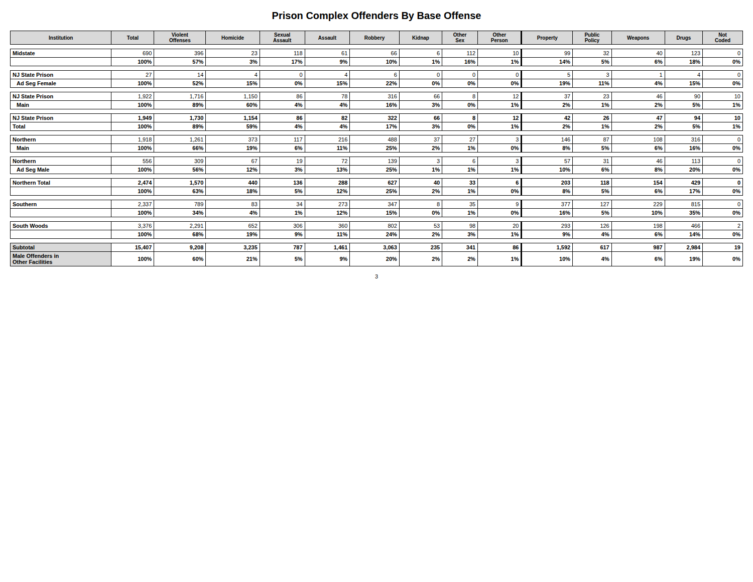Prison Complex Offenders By Base Offense
| Institution | Total | Violent Offenses | Homicide | Sexual Assault | Assault | Robbery | Kidnap | Other Sex | Other Person | Property | Public Policy | Weapons | Drugs | Not Coded |
| --- | --- | --- | --- | --- | --- | --- | --- | --- | --- | --- | --- | --- | --- | --- |
| Midstate | 690 | 396 | 23 | 118 | 61 | 66 | 6 | 112 | 10 | 99 | 32 | 40 | 123 | 0 |
| | 100% | 57% | 3% | 17% | 9% | 10% | 1% | 16% | 1% | 14% | 5% | 6% | 18% | 0% |
| NJ State Prison | 27 | 14 | 4 | 0 | 4 | 6 | 0 | 0 | 0 | 5 | 3 | 1 | 4 | 0 |
| Ad Seg Female | 100% | 52% | 15% | 0% | 15% | 22% | 0% | 0% | 0% | 19% | 11% | 4% | 15% | 0% |
| NJ State Prison | 1,922 | 1,716 | 1,150 | 86 | 78 | 316 | 66 | 8 | 12 | 37 | 23 | 46 | 90 | 10 |
| Main | 100% | 89% | 60% | 4% | 4% | 16% | 3% | 0% | 1% | 2% | 1% | 2% | 5% | 1% |
| NJ State Prison | 1,949 | 1,730 | 1,154 | 86 | 82 | 322 | 66 | 8 | 12 | 42 | 26 | 47 | 94 | 10 |
| Total | 100% | 89% | 59% | 4% | 4% | 17% | 3% | 0% | 1% | 2% | 1% | 2% | 5% | 1% |
| Northern | 1,918 | 1,261 | 373 | 117 | 216 | 488 | 37 | 27 | 3 | 146 | 87 | 108 | 316 | 0 |
| Main | 100% | 66% | 19% | 6% | 11% | 25% | 2% | 1% | 0% | 8% | 5% | 6% | 16% | 0% |
| Northern | 556 | 309 | 67 | 19 | 72 | 139 | 3 | 6 | 3 | 57 | 31 | 46 | 113 | 0 |
| Ad Seg Male | 100% | 56% | 12% | 3% | 13% | 25% | 1% | 1% | 1% | 10% | 6% | 8% | 20% | 0% |
| Northern Total | 2,474 | 1,570 | 440 | 136 | 288 | 627 | 40 | 33 | 6 | 203 | 118 | 154 | 429 | 0 |
| | 100% | 63% | 18% | 5% | 12% | 25% | 2% | 1% | 0% | 8% | 5% | 6% | 17% | 0% |
| Southern | 2,337 | 789 | 83 | 34 | 273 | 347 | 8 | 35 | 9 | 377 | 127 | 229 | 815 | 0 |
| | 100% | 34% | 4% | 1% | 12% | 15% | 0% | 1% | 0% | 16% | 5% | 10% | 35% | 0% |
| South Woods | 3,376 | 2,291 | 652 | 306 | 360 | 802 | 53 | 98 | 20 | 293 | 126 | 198 | 466 | 2 |
| | 100% | 68% | 19% | 9% | 11% | 24% | 2% | 3% | 1% | 9% | 4% | 6% | 14% | 0% |
| Subtotal | 15,407 | 9,208 | 3,235 | 787 | 1,461 | 3,063 | 235 | 341 | 86 | 1,592 | 617 | 987 | 2,984 | 19 |
| Male Offenders in Other Facilities | 100% | 60% | 21% | 5% | 9% | 20% | 2% | 2% | 1% | 10% | 4% | 6% | 19% | 0% |
3